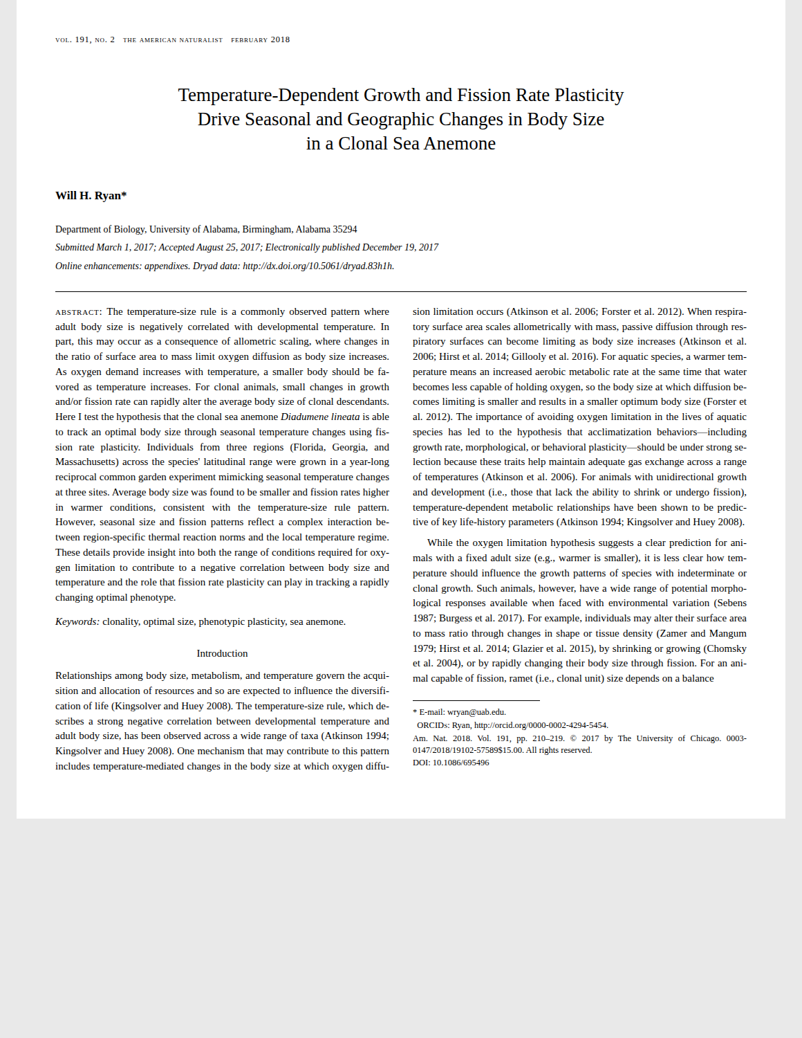vol. 191, no. 2 the american naturalist february 2018
Temperature-Dependent Growth and Fission Rate Plasticity
Drive Seasonal and Geographic Changes in Body Size
in a Clonal Sea Anemone
Will H. Ryan*
Department of Biology, University of Alabama, Birmingham, Alabama 35294
Submitted March 1, 2017; Accepted August 25, 2017; Electronically published December 19, 2017
Online enhancements: appendixes. Dryad data: http://dx.doi.org/10.5061/dryad.83h1h.
abstract: The temperature-size rule is a commonly observed pattern where adult body size is negatively correlated with developmental temperature. In part, this may occur as a consequence of allometric scaling, where changes in the ratio of surface area to mass limit oxygen diffusion as body size increases. As oxygen demand increases with temperature, a smaller body should be favored as temperature increases. For clonal animals, small changes in growth and/or fission rate can rapidly alter the average body size of clonal descendants. Here I test the hypothesis that the clonal sea anemone Diadumene lineata is able to track an optimal body size through seasonal temperature changes using fission rate plasticity. Individuals from three regions (Florida, Georgia, and Massachusetts) across the species' latitudinal range were grown in a year-long reciprocal common garden experiment mimicking seasonal temperature changes at three sites. Average body size was found to be smaller and fission rates higher in warmer conditions, consistent with the temperature-size rule pattern. However, seasonal size and fission patterns reflect a complex interaction between region-specific thermal reaction norms and the local temperature regime. These details provide insight into both the range of conditions required for oxygen limitation to contribute to a negative correlation between body size and temperature and the role that fission rate plasticity can play in tracking a rapidly changing optimal phenotype.
Keywords: clonality, optimal size, phenotypic plasticity, sea anemone.
Introduction
Relationships among body size, metabolism, and temperature govern the acquisition and allocation of resources and so are expected to influence the diversification of life (Kingsolver and Huey 2008). The temperature-size rule, which describes a strong negative correlation between developmental temperature and adult body size, has been observed across a wide range of taxa (Atkinson 1994; Kingsolver and Huey 2008). One mechanism that may contribute to this pattern includes temperature-mediated changes in the body size at which oxygen diffusion limitation occurs (Atkinson et al. 2006; Forster et al. 2012). When respiratory surface area scales allometrically with mass, passive diffusion through respiratory surfaces can become limiting as body size increases (Atkinson et al. 2006; Hirst et al. 2014; Gillooly et al. 2016). For aquatic species, a warmer temperature means an increased aerobic metabolic rate at the same time that water becomes less capable of holding oxygen, so the body size at which diffusion becomes limiting is smaller and results in a smaller optimum body size (Forster et al. 2012). The importance of avoiding oxygen limitation in the lives of aquatic species has led to the hypothesis that acclimatization behaviors—including growth rate, morphological, or behavioral plasticity—should be under strong selection because these traits help maintain adequate gas exchange across a range of temperatures (Atkinson et al. 2006). For animals with unidirectional growth and development (i.e., those that lack the ability to shrink or undergo fission), temperature-dependent metabolic relationships have been shown to be predictive of key life-history parameters (Atkinson 1994; Kingsolver and Huey 2008).
While the oxygen limitation hypothesis suggests a clear prediction for animals with a fixed adult size (e.g., warmer is smaller), it is less clear how temperature should influence the growth patterns of species with indeterminate or clonal growth. Such animals, however, have a wide range of potential morphological responses available when faced with environmental variation (Sebens 1987; Burgess et al. 2017). For example, individuals may alter their surface area to mass ratio through changes in shape or tissue density (Zamer and Mangum 1979; Hirst et al. 2014; Glazier et al. 2015), by shrinking or growing (Chomsky et al. 2004), or by rapidly changing their body size through fission. For an animal capable of fission, ramet (i.e., clonal unit) size depends on a balance
* E-mail: wryan@uab.edu.
ORCIDs: Ryan, http://orcid.org/0000-0002-4294-5454.
Am. Nat. 2018. Vol. 191, pp. 210–219. © 2017 by The University of Chicago. 0003-0147/2018/19102-57589$15.00. All rights reserved.
DOI: 10.1086/695496